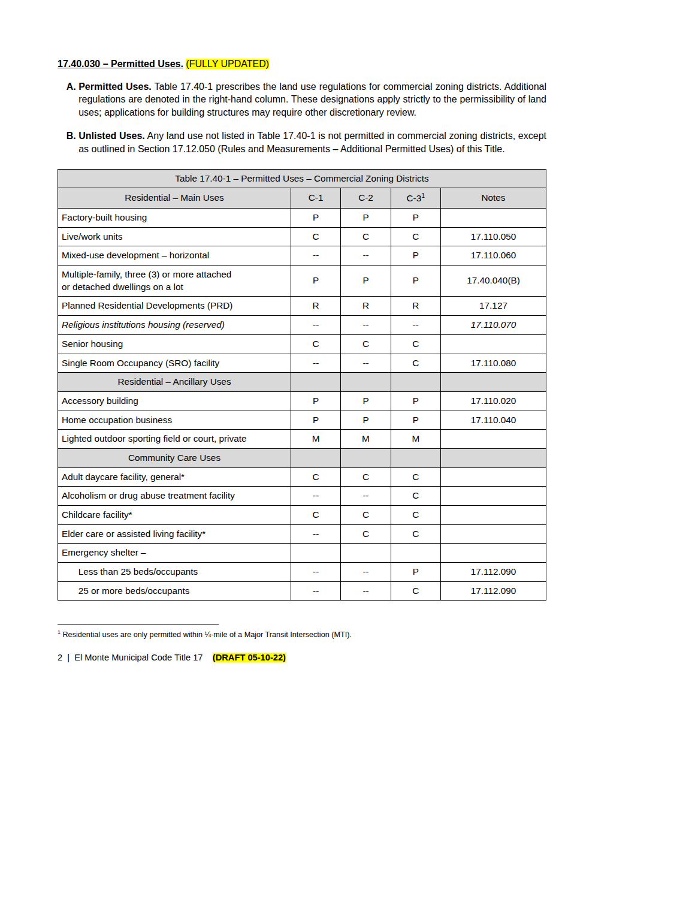17.40.030 – Permitted Uses.
(FULLY UPDATED)
Permitted Uses. Table 17.40-1 prescribes the land use regulations for commercial zoning districts. Additional regulations are denoted in the right-hand column. These designations apply strictly to the permissibility of land uses; applications for building structures may require other discretionary review.
Unlisted Uses. Any land use not listed in Table 17.40-1 is not permitted in commercial zoning districts, except as outlined in Section 17.12.050 (Rules and Measurements – Additional Permitted Uses) of this Title.
Table 17.40-1 – Permitted Uses – Commercial Zoning Districts
| Residential – Main Uses | C-1 | C-2 | C-3 1 | Notes |
| --- | --- | --- | --- | --- |
| Factory-built housing | P | P | P | |
| Live/work units | C | C | C | 17.110.050 |
| Mixed-use development – horizontal | -- | -- | P | 17.110.060 |
| Multiple-family, three (3) or more attached or detached dwellings on a lot | P | P | P | 17.40.040(B) |
| Planned Residential Developments (PRD) | R | R | R | 17.127 |
| Religious institutions housing (reserved) | -- | -- | -- | 17.110.070 |
| Senior housing | C | C | C | |
| Single Room Occupancy (SRO) facility | -- | -- | C | 17.110.080 |
| Residential – Ancillary Uses | | | | |
| Accessory building | P | P | P | 17.110.020 |
| Home occupation business | P | P | P | 17.110.040 |
| Lighted outdoor sporting field or court, private | M | M | M | |
| Community Care Uses | | | | |
| Adult daycare facility, general* | C | C | C | |
| Alcoholism or drug abuse treatment facility | -- | -- | C | |
| Childcare facility* | C | C | C | |
| Elder care or assisted living facility* | -- | C | C | |
| Emergency shelter – | | | | |
| Less than 25 beds/occupants | -- | -- | P | 17.112.090 |
| 25 or more beds/occupants | -- | -- | C | 17.112.090 |
1 Residential uses are only permitted within ¼-mile of a Major Transit Intersection (MTI).
2 | El Monte Municipal Code Title 17 (DRAFT 05-10-22)